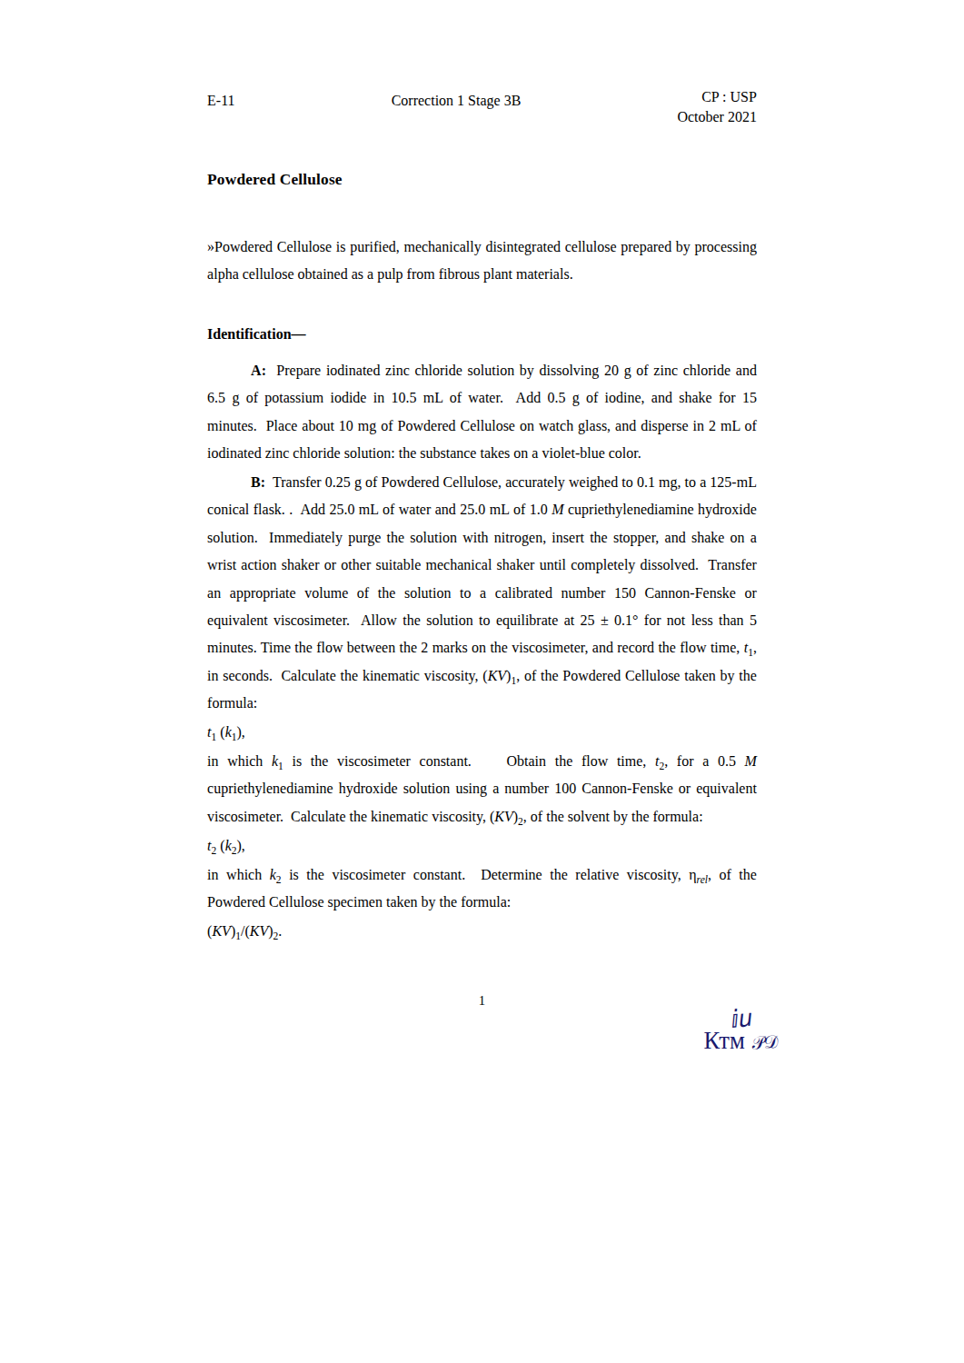E-11
Correction 1 Stage 3B
CP : USP
October 2021
Powdered Cellulose
»Powdered Cellulose is purified, mechanically disintegrated cellulose prepared by processing alpha cellulose obtained as a pulp from fibrous plant materials.
Identification—
A: Prepare iodinated zinc chloride solution by dissolving 20 g of zinc chloride and 6.5 g of potassium iodide in 10.5 mL of water. Add 0.5 g of iodine, and shake for 15 minutes. Place about 10 mg of Powdered Cellulose on watch glass, and disperse in 2 mL of iodinated zinc chloride solution: the substance takes on a violet-blue color.
B: Transfer 0.25 g of Powdered Cellulose, accurately weighed to 0.1 mg, to a 125-mL conical flask. . Add 25.0 mL of water and 25.0 mL of 1.0 M cupriethylenediamine hydroxide solution. Immediately purge the solution with nitrogen, insert the stopper, and shake on a wrist action shaker or other suitable mechanical shaker until completely dissolved. Transfer an appropriate volume of the solution to a calibrated number 150 Cannon-Fenske or equivalent viscosimeter. Allow the solution to equilibrate at 25 ± 0.1° for not less than 5 minutes. Time the flow between the 2 marks on the viscosimeter, and record the flow time, t1, in seconds. Calculate the kinematic viscosity, (KV)1, of the Powdered Cellulose taken by the formula:
t1 (k1),
in which k1 is the viscosimeter constant. Obtain the flow time, t2, for a 0.5 M cupriethylenediamine hydroxide solution using a number 100 Cannon-Fenske or equivalent viscosimeter. Calculate the kinematic viscosity, (KV)2, of the solvent by the formula:
t2 (k2),
in which k2 is the viscosimeter constant. Determine the relative viscosity, ηrel, of the Powdered Cellulose specimen taken by the formula:
(KV)1/(KV)2.
1
ⅈ𝑢 Ктм𝒫𝒟